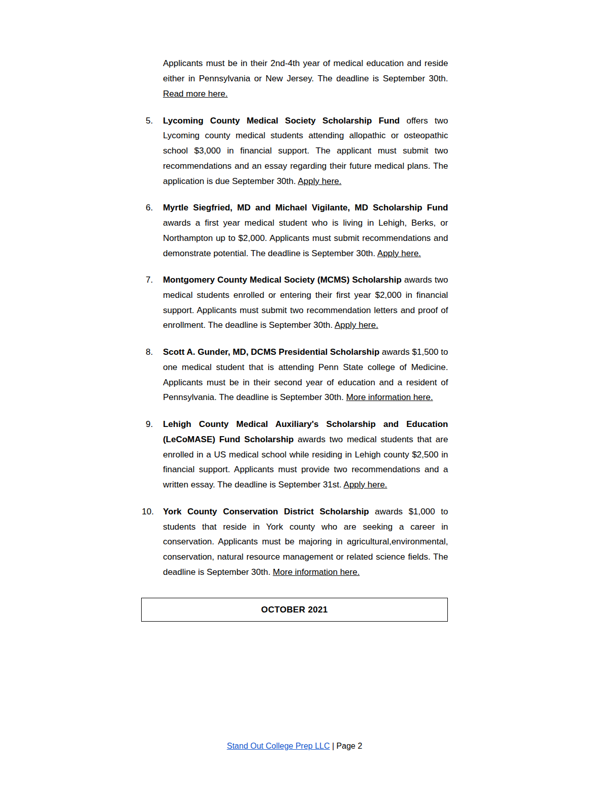Applicants must be in their 2nd-4th year of medical education and reside either in Pennsylvania or New Jersey. The deadline is September 30th. Read more here.
Lycoming County Medical Society Scholarship Fund offers two Lycoming county medical students attending allopathic or osteopathic school $3,000 in financial support. The applicant must submit two recommendations and an essay regarding their future medical plans. The application is due September 30th. Apply here.
Myrtle Siegfried, MD and Michael Vigilante, MD Scholarship Fund awards a first year medical student who is living in Lehigh, Berks, or Northampton up to $2,000. Applicants must submit recommendations and demonstrate potential. The deadline is September 30th. Apply here.
Montgomery County Medical Society (MCMS) Scholarship awards two medical students enrolled or entering their first year $2,000 in financial support. Applicants must submit two recommendation letters and proof of enrollment. The deadline is September 30th. Apply here.
Scott A. Gunder, MD, DCMS Presidential Scholarship awards $1,500 to one medical student that is attending Penn State college of Medicine. Applicants must be in their second year of education and a resident of Pennsylvania. The deadline is September 30th. More information here.
Lehigh County Medical Auxiliary's Scholarship and Education (LeCoMASE) Fund Scholarship awards two medical students that are enrolled in a US medical school while residing in Lehigh county $2,500 in financial support. Applicants must provide two recommendations and a written essay. The deadline is September 31st. Apply here.
York County Conservation District Scholarship awards $1,000 to students that reside in York county who are seeking a career in conservation. Applicants must be majoring in agricultural,environmental, conservation, natural resource management or related science fields. The deadline is September 30th. More information here.
OCTOBER 2021
Stand Out College Prep LLC | Page 2